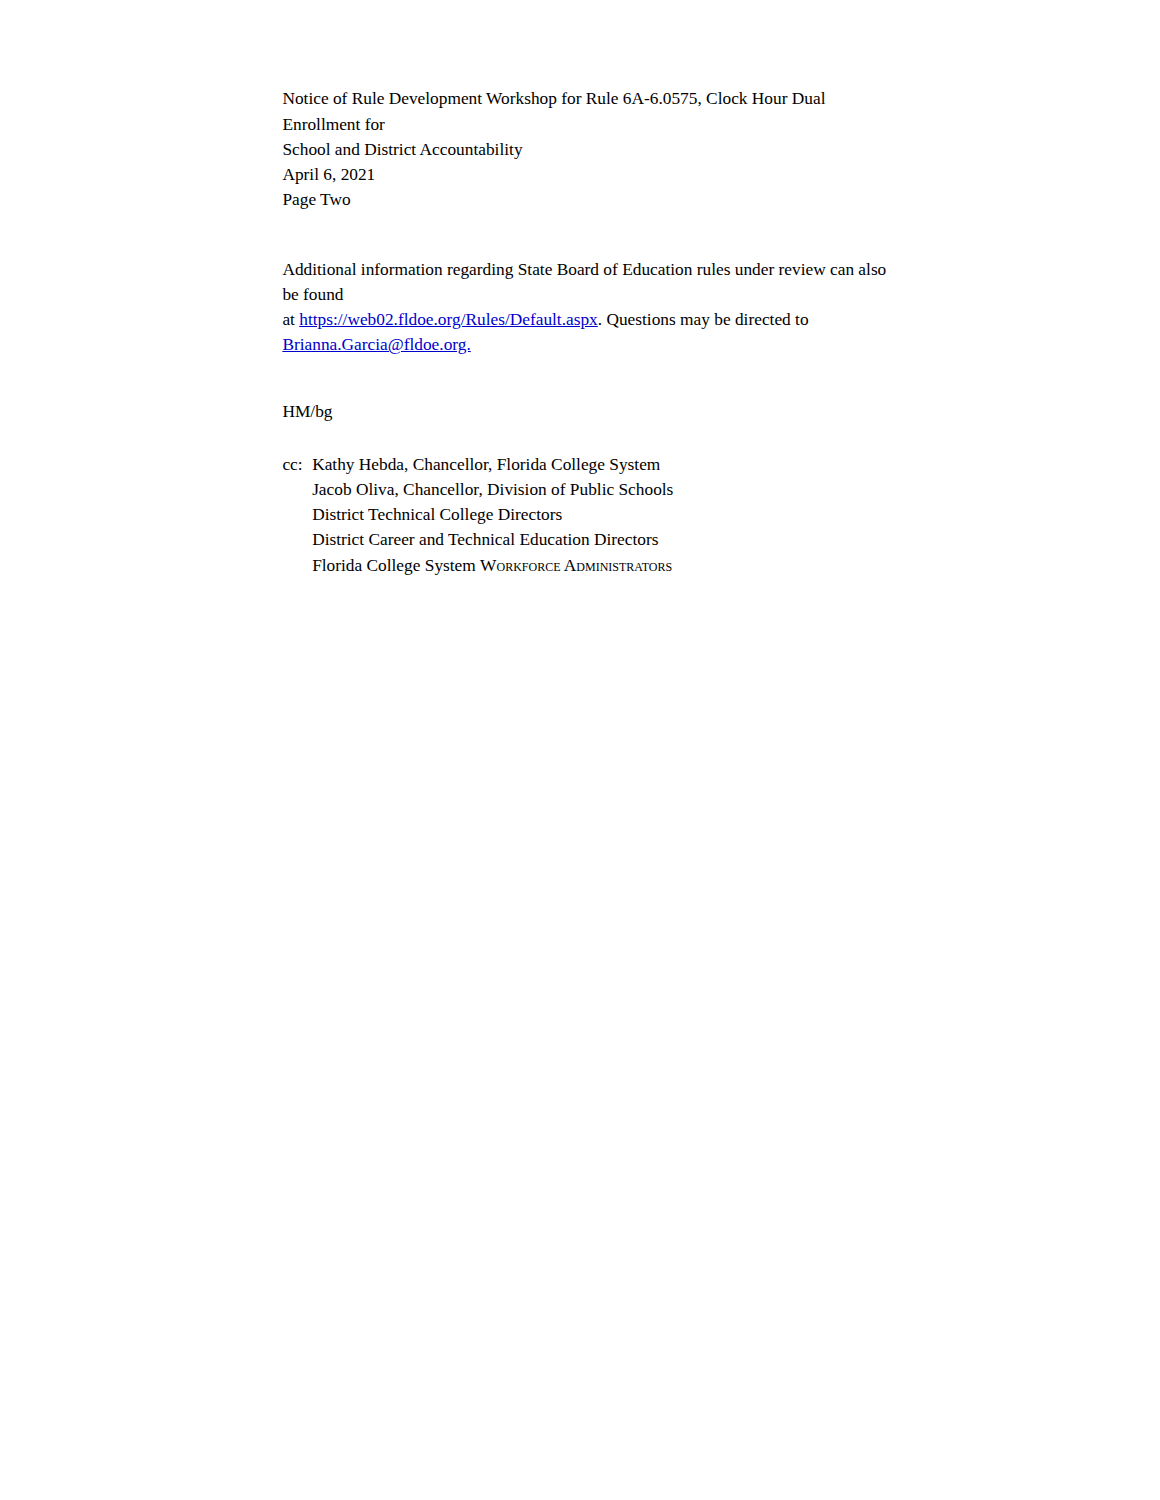Notice of Rule Development Workshop for Rule 6A-6.0575, Clock Hour Dual Enrollment for
School and District Accountability
April 6, 2021
Page Two
Additional information regarding State Board of Education rules under review can also be found
at https://web02.fldoe.org/Rules/Default.aspx. Questions may be directed to
Brianna.Garcia@fldoe.org.
HM/bg
cc:
Kathy Hebda, Chancellor, Florida College System
Jacob Oliva, Chancellor, Division of Public Schools
District Technical College Directors
District Career and Technical Education Directors
Florida College System Workforce Administrators